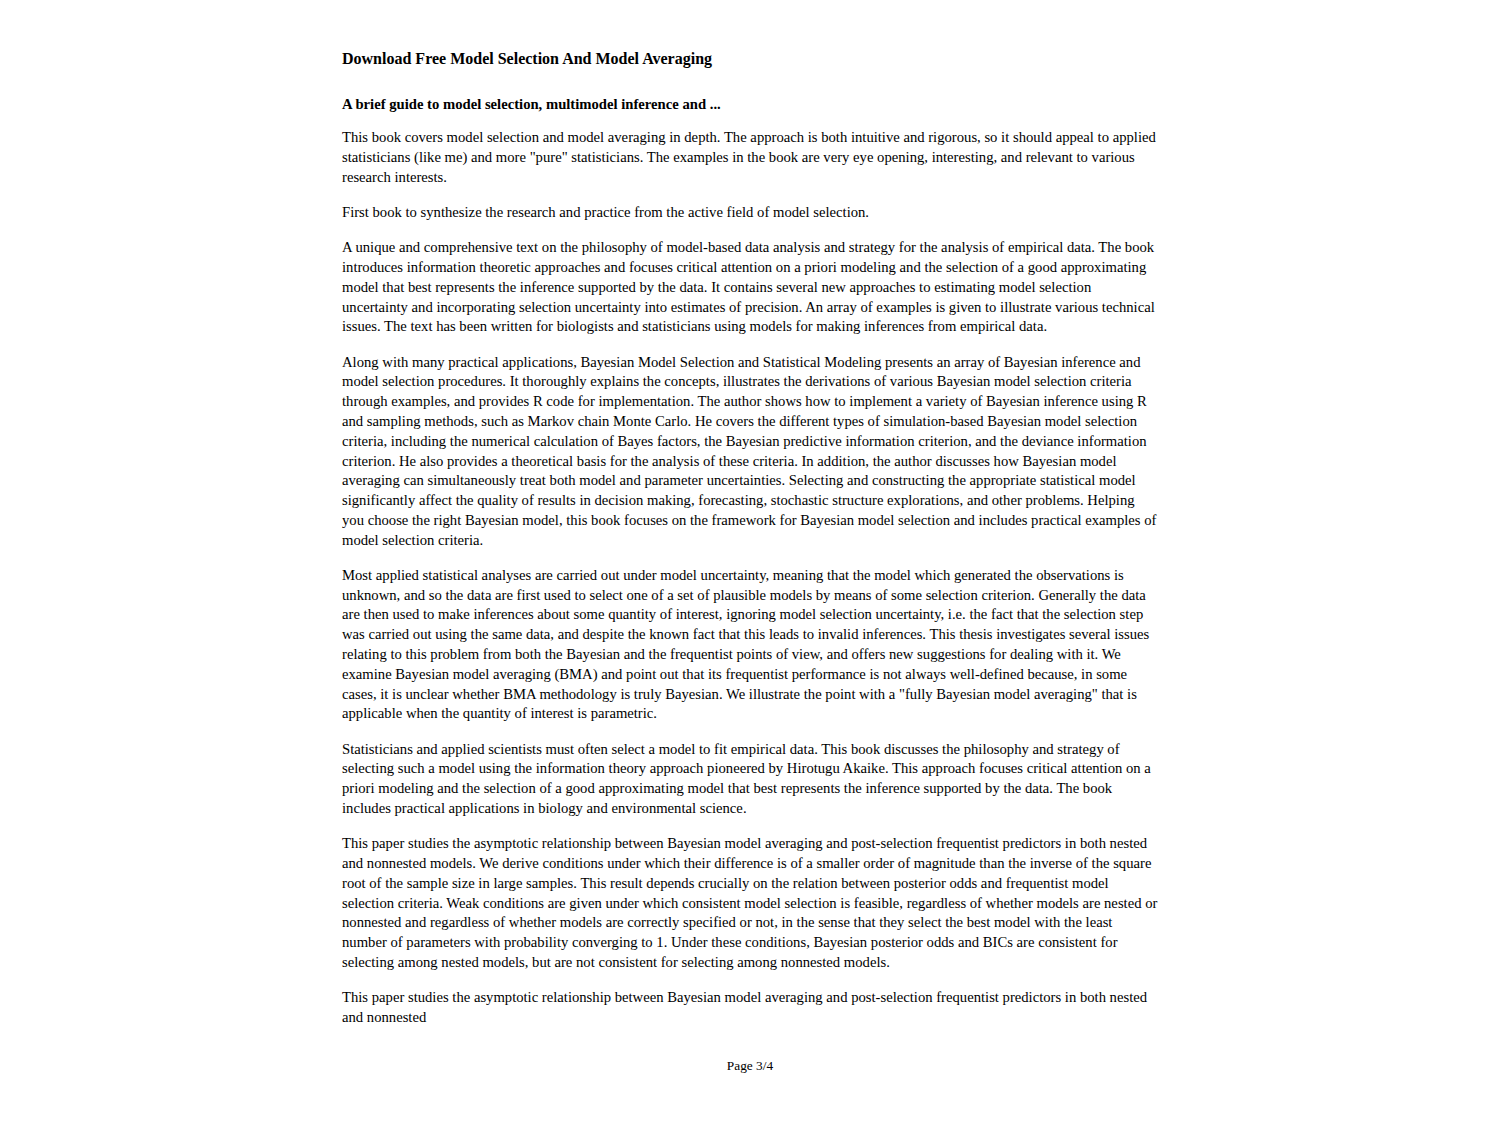Download Free Model Selection And Model Averaging
A brief guide to model selection, multimodel inference and ...
This book covers model selection and model averaging in depth. The approach is both intuitive and rigorous, so it should appeal to applied statisticians (like me) and more "pure" statisticians. The examples in the book are very eye opening, interesting, and relevant to various research interests.
First book to synthesize the research and practice from the active field of model selection.
A unique and comprehensive text on the philosophy of model-based data analysis and strategy for the analysis of empirical data. The book introduces information theoretic approaches and focuses critical attention on a priori modeling and the selection of a good approximating model that best represents the inference supported by the data. It contains several new approaches to estimating model selection uncertainty and incorporating selection uncertainty into estimates of precision. An array of examples is given to illustrate various technical issues. The text has been written for biologists and statisticians using models for making inferences from empirical data.
Along with many practical applications, Bayesian Model Selection and Statistical Modeling presents an array of Bayesian inference and model selection procedures. It thoroughly explains the concepts, illustrates the derivations of various Bayesian model selection criteria through examples, and provides R code for implementation. The author shows how to implement a variety of Bayesian inference using R and sampling methods, such as Markov chain Monte Carlo. He covers the different types of simulation-based Bayesian model selection criteria, including the numerical calculation of Bayes factors, the Bayesian predictive information criterion, and the deviance information criterion. He also provides a theoretical basis for the analysis of these criteria. In addition, the author discusses how Bayesian model averaging can simultaneously treat both model and parameter uncertainties. Selecting and constructing the appropriate statistical model significantly affect the quality of results in decision making, forecasting, stochastic structure explorations, and other problems. Helping you choose the right Bayesian model, this book focuses on the framework for Bayesian model selection and includes practical examples of model selection criteria.
Most applied statistical analyses are carried out under model uncertainty, meaning that the model which generated the observations is unknown, and so the data are first used to select one of a set of plausible models by means of some selection criterion. Generally the data are then used to make inferences about some quantity of interest, ignoring model selection uncertainty, i.e. the fact that the selection step was carried out using the same data, and despite the known fact that this leads to invalid inferences. This thesis investigates several issues relating to this problem from both the Bayesian and the frequentist points of view, and offers new suggestions for dealing with it. We examine Bayesian model averaging (BMA) and point out that its frequentist performance is not always well-defined because, in some cases, it is unclear whether BMA methodology is truly Bayesian. We illustrate the point with a "fully Bayesian model averaging" that is applicable when the quantity of interest is parametric.
Statisticians and applied scientists must often select a model to fit empirical data. This book discusses the philosophy and strategy of selecting such a model using the information theory approach pioneered by Hirotugu Akaike. This approach focuses critical attention on a priori modeling and the selection of a good approximating model that best represents the inference supported by the data. The book includes practical applications in biology and environmental science.
This paper studies the asymptotic relationship between Bayesian model averaging and post-selection frequentist predictors in both nested and nonnested models. We derive conditions under which their difference is of a smaller order of magnitude than the inverse of the square root of the sample size in large samples. This result depends crucially on the relation between posterior odds and frequentist model selection criteria. Weak conditions are given under which consistent model selection is feasible, regardless of whether models are nested or nonnested and regardless of whether models are correctly specified or not, in the sense that they select the best model with the least number of parameters with probability converging to 1. Under these conditions, Bayesian posterior odds and BICs are consistent for selecting among nested models, but are not consistent for selecting among nonnested models.
This paper studies the asymptotic relationship between Bayesian model averaging and post-selection frequentist predictors in both nested and nonnested
Page 3/4